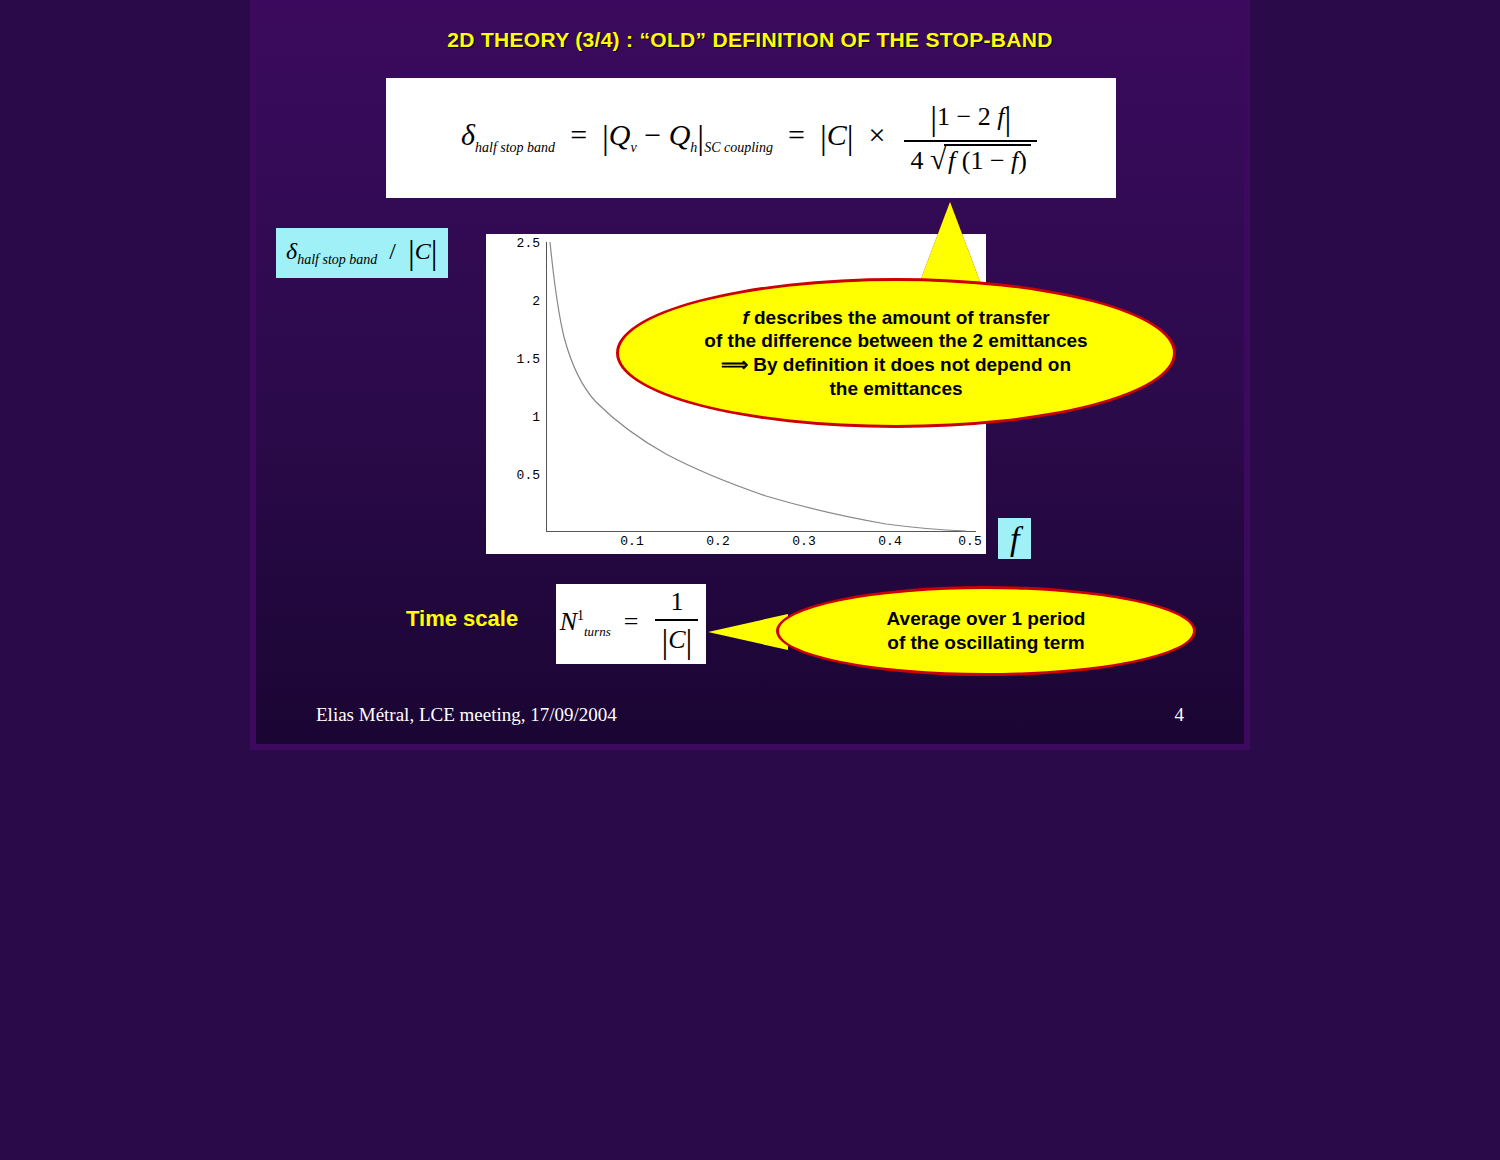2D THEORY (3/4) : “OLD” DEFINITION OF THE STOP-BAND
δhalf stop band = |Qv − Qh|SC coupling = |C| × |1 − 2 f| 4 f (1 − f)
δhalf stop band / |C|
2.5 2 1.5 1 0.5
0.1 0.2 0.3 0.4 0.5
f
f describes the amount of transfer
of the difference between the 2 emittances
⟹ By definition it does not depend on
the emittances
Time scale
N 1 turns = 1 |C|
Average over 1 period
of the oscillating term
Elias Métral, LCE meeting, 17/09/2004
4